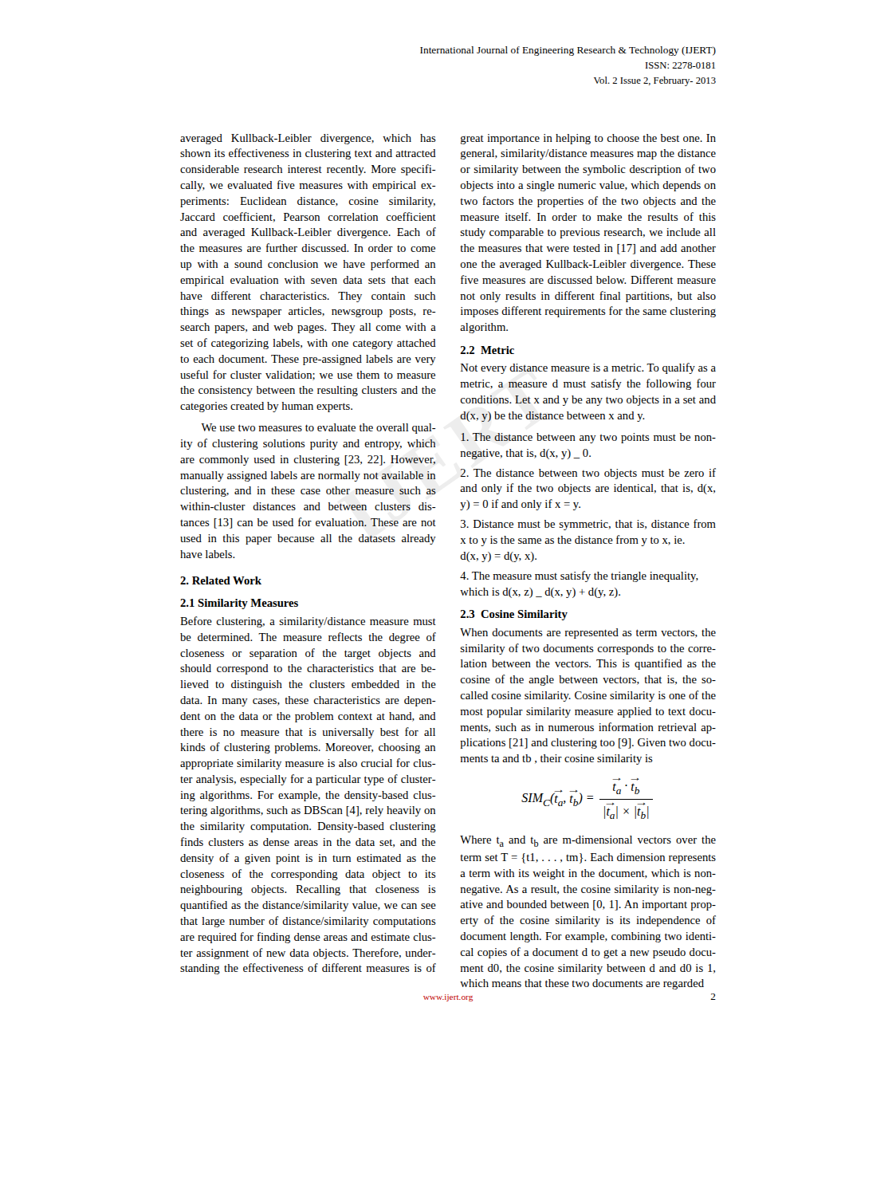International Journal of Engineering Research & Technology (IJERT)
ISSN: 2278-0181
Vol. 2 Issue 2, February- 2013
IJERT
averaged Kullback-Leibler divergence, which has shown its effectiveness in clustering text and attracted considerable research interest recently. More specifically, we evaluated five measures with empirical experiments: Euclidean distance, cosine similarity, Jaccard coefficient, Pearson correlation coefficient and averaged Kullback-Leibler divergence. Each of the measures are further discussed. In order to come up with a sound conclusion we have performed an empirical evaluation with seven data sets that each have different characteristics. They contain such things as newspaper articles, newsgroup posts, research papers, and web pages. They all come with a set of categorizing labels, with one category attached to each document. These pre-assigned labels are very useful for cluster validation; we use them to measure the consistency between the resulting clusters and the categories created by human experts.
We use two measures to evaluate the overall quality of clustering solutions purity and entropy, which are commonly used in clustering [23, 22]. However, manually assigned labels are normally not available in clustering, and in these case other measure such as within-cluster distances and between clusters distances [13] can be used for evaluation. These are not used in this paper because all the datasets already have labels.
2. Related Work
2.1 Similarity Measures
Before clustering, a similarity/distance measure must be determined. The measure reflects the degree of closeness or separation of the target objects and should correspond to the characteristics that are believed to distinguish the clusters embedded in the data. In many cases, these characteristics are dependent on the data or the problem context at hand, and there is no measure that is universally best for all kinds of clustering problems. Moreover, choosing an appropriate similarity measure is also crucial for cluster analysis, especially for a particular type of clustering algorithms. For example, the density-based clustering algorithms, such as DBScan [4], rely heavily on the similarity computation. Density-based clustering finds clusters as dense areas in the data set, and the density of a given point is in turn estimated as the closeness of the corresponding data object to its neighbouring objects. Recalling that closeness is quantified as the distance/similarity value, we can see that large number of distance/similarity computations are required for finding dense areas and estimate cluster assignment of new data objects. Therefore, understanding the effectiveness of different measures is of great importance in helping to choose the best one. In general, similarity/distance measures map the distance or similarity between the symbolic description of two objects into a single numeric value, which depends on two factors the properties of the two objects and the measure itself. In order to make the results of this study comparable to previous research, we include all the measures that were tested in [17] and add another one the averaged Kullback-Leibler divergence. These five measures are discussed below. Different measure not only results in different final partitions, but also imposes different requirements for the same clustering algorithm.
2.2 Metric
Not every distance measure is a metric. To qualify as a metric, a measure d must satisfy the following four conditions. Let x and y be any two objects in a set and d(x, y) be the distance between x and y.
1. The distance between any two points must be nonnegative, that is, d(x, y) _ 0.
2. The distance between two objects must be zero if and only if the two objects are identical, that is, d(x, y) = 0 if and only if x = y.
3. Distance must be symmetric, that is, distance from x to y is the same as the distance from y to x, ie.
d(x, y) = d(y, x).
4. The measure must satisfy the triangle inequality,
which is d(x, z) _ d(x, y) + d(y, z).
2.3 Cosine Similarity
When documents are represented as term vectors, the similarity of two documents corresponds to the correlation between the vectors. This is quantified as the cosine of the angle between vectors, that is, the so-called cosine similarity. Cosine similarity is one of the most popular similarity measure applied to text documents, such as in numerous information retrieval applications [21] and clustering too [9]. Given two documents ta and tb , their cosine similarity is
SIMC(ta, tb) = ta · tb |ta| × |tb|
Where ta and tb are m-dimensional vectors over the term set T = {t1, . . . , tm}. Each dimension represents a term with its weight in the document, which is non-negative. As a result, the cosine similarity is non-negative and bounded between [0, 1]. An important property of the cosine similarity is its independence of document length. For example, combining two identical copies of a document d to get a new pseudo document d0, the cosine similarity between d and d0 is 1, which means that these two documents are regarded
www.ijert.org 2